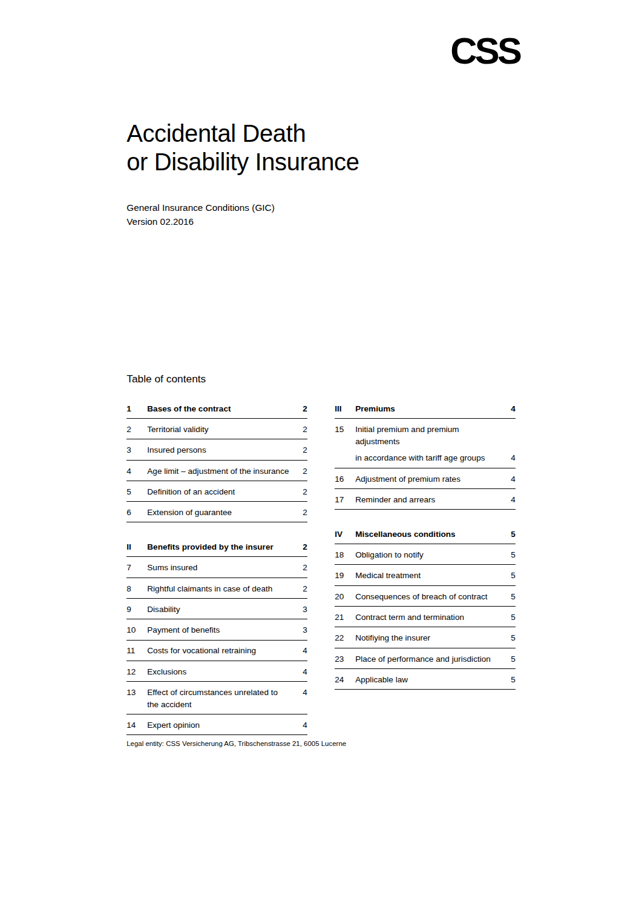CSS
Accidental Death
or Disability Insurance
General Insurance Conditions (GIC)
Version 02.2016
Table of contents
| 1 | Bases of the contract | 2 |
| 2 | Territorial validity | 2 |
| 3 | Insured persons | 2 |
| 4 | Age limit – adjustment of the insurance | 2 |
| 5 | Definition of an accident | 2 |
| 6 | Extension of guarantee | 2 |
| II | Benefits provided by the insurer | 2 |
| 7 | Sums insured | 2 |
| 8 | Rightful claimants in case of death | 2 |
| 9 | Disability | 3 |
| 10 | Payment of benefits | 3 |
| 11 | Costs for vocational retraining | 4 |
| 12 | Exclusions | 4 |
| 13 | Effect of circumstances unrelated to the accident | 4 |
| 14 | Expert opinion | 4 |
| III | Premiums | 4 |
| 15 | Initial premium and premium adjustments | |
| | in accordance with tariff age groups | 4 |
| 16 | Adjustment of premium rates | 4 |
| 17 | Reminder and arrears | 4 |
| IV | Miscellaneous conditions | 5 |
| 18 | Obligation to notify | 5 |
| 19 | Medical treatment | 5 |
| 20 | Consequences of breach of contract | 5 |
| 21 | Contract term and termination | 5 |
| 22 | Notifiying the insurer | 5 |
| 23 | Place of performance and jurisdiction | 5 |
| 24 | Applicable law | 5 |
Legal entity: CSS Versicherung AG, Tribschenstrasse 21, 6005 Lucerne